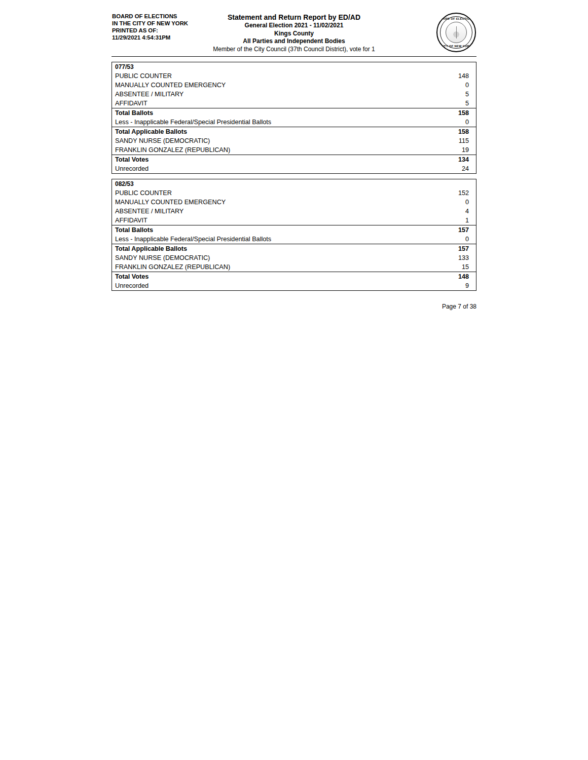| BOARD OF ELECTIONS IN THE CITY OF NEW YORK PRINTED AS OF: 11/29/2021 4:54:31PM | Statement and Return Report by ED/AD General Election 2021 - 11/02/2021 Kings County All Parties and Independent Bodies Member of the City Council (37th Council District), vote for 1 | BOARD OF ELECTIONS CITY OF NEW YORK |
077/53
| PUBLIC COUNTER | 148 |
| MANUALLY COUNTED EMERGENCY | 0 |
| ABSENTEE / MILITARY | 5 |
| AFFIDAVIT | 5 |
| Total Ballots | 158 |
| Less - Inapplicable Federal/Special Presidential Ballots | 0 |
| Total Applicable Ballots | 158 |
| SANDY NURSE (DEMOCRATIC) | 115 |
| FRANKLIN GONZALEZ (REPUBLICAN) | 19 |
| Total Votes | 134 |
| Unrecorded | 24 |
082/53
| PUBLIC COUNTER | 152 |
| MANUALLY COUNTED EMERGENCY | 0 |
| ABSENTEE / MILITARY | 4 |
| AFFIDAVIT | 1 |
| Total Ballots | 157 |
| Less - Inapplicable Federal/Special Presidential Ballots | 0 |
| Total Applicable Ballots | 157 |
| SANDY NURSE (DEMOCRATIC) | 133 |
| FRANKLIN GONZALEZ (REPUBLICAN) | 15 |
| Total Votes | 148 |
| Unrecorded | 9 |
Page 7 of 38